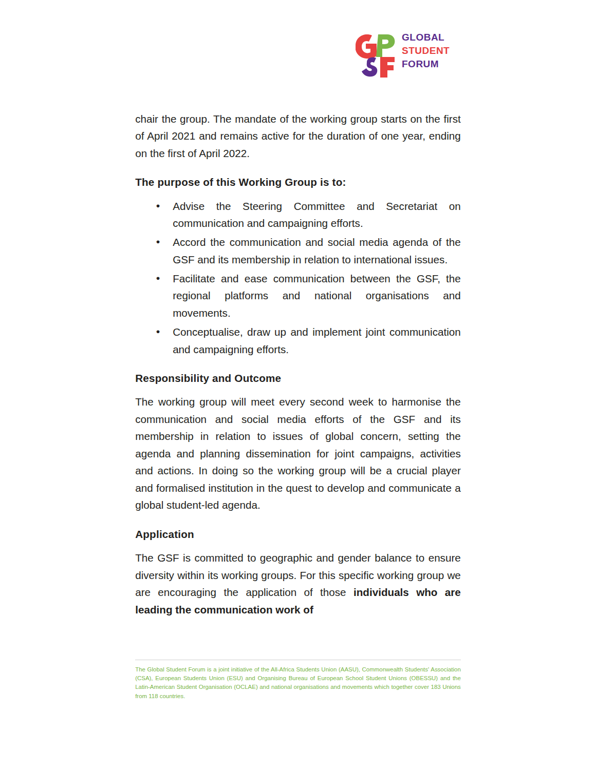GLOBAL STUDENT FORUM
chair the group. The mandate of the working group starts on the first of April 2021 and remains active for the duration of one year, ending on the first of April 2022.
The purpose of this Working Group is to:
Advise the Steering Committee and Secretariat on communication and campaigning efforts.
Accord the communication and social media agenda of the GSF and its membership in relation to international issues.
Facilitate and ease communication between the GSF, the regional platforms and national organisations and movements.
Conceptualise, draw up and implement joint communication and campaigning efforts.
Responsibility and Outcome
The working group will meet every second week to harmonise the communication and social media efforts of the GSF and its membership in relation to issues of global concern, setting the agenda and planning dissemination for joint campaigns, activities and actions. In doing so the working group will be a crucial player and formalised institution in the quest to develop and communicate a global student-led agenda.
Application
The GSF is committed to geographic and gender balance to ensure diversity within its working groups. For this specific working group we are encouraging the application of those individuals who are leading the communication work of
The Global Student Forum is a joint initiative of the All-Africa Students Union (AASU), Commonwealth Students' Association (CSA), European Students Union (ESU) and Organising Bureau of European School Student Unions (OBESSU) and the Latin-American Student Organisation (OCLAE) and national organisations and movements which together cover 183 Unions from 118 countries.